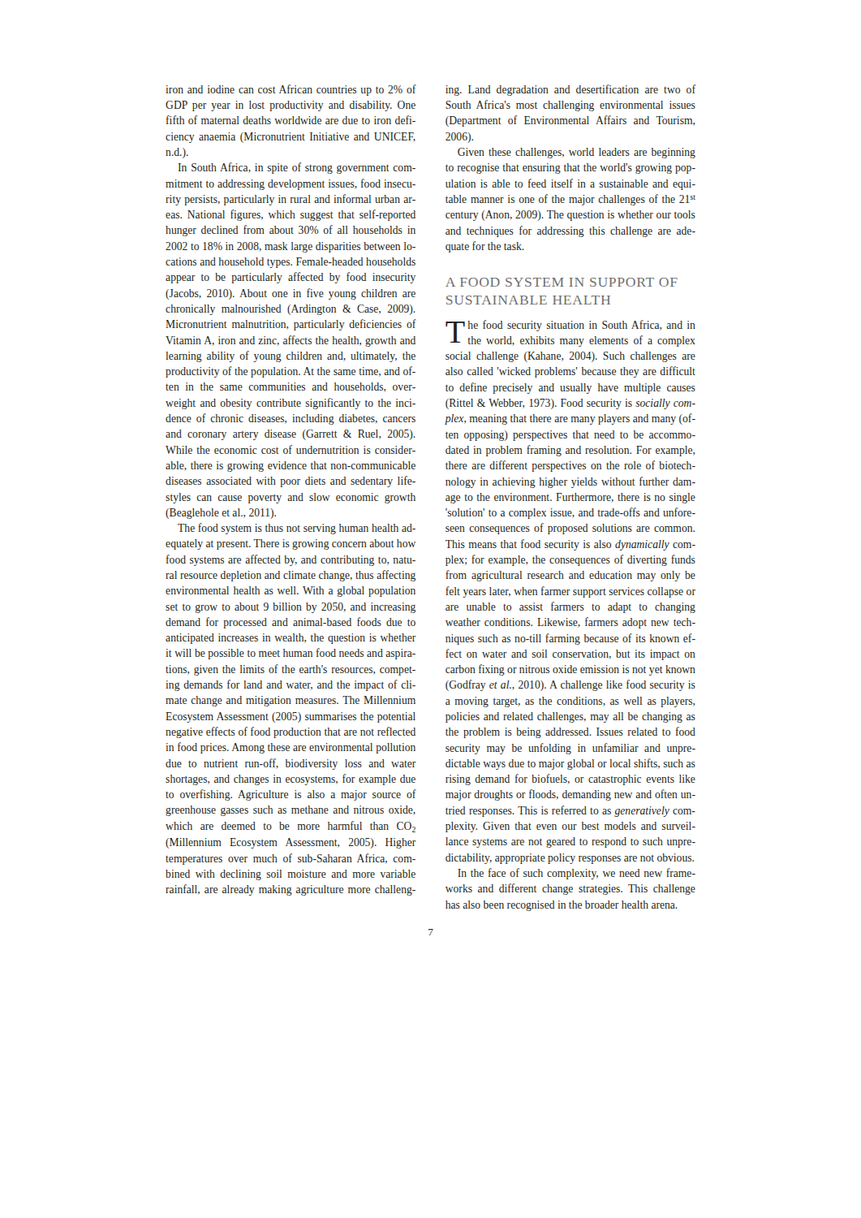iron and iodine can cost African countries up to 2% of GDP per year in lost productivity and disability. One fifth of maternal deaths worldwide are due to iron deficiency anaemia (Micronutrient Initiative and UNICEF, n.d.).
In South Africa, in spite of strong government commitment to addressing development issues, food insecurity persists, particularly in rural and informal urban areas. National figures, which suggest that self-reported hunger declined from about 30% of all households in 2002 to 18% in 2008, mask large disparities between locations and household types. Female-headed households appear to be particularly affected by food insecurity (Jacobs, 2010). About one in five young children are chronically malnourished (Ardington & Case, 2009). Micronutrient malnutrition, particularly deficiencies of Vitamin A, iron and zinc, affects the health, growth and learning ability of young children and, ultimately, the productivity of the population. At the same time, and often in the same communities and households, overweight and obesity contribute significantly to the incidence of chronic diseases, including diabetes, cancers and coronary artery disease (Garrett & Ruel, 2005). While the economic cost of undernutrition is considerable, there is growing evidence that non-communicable diseases associated with poor diets and sedentary lifestyles can cause poverty and slow economic growth (Beaglehole et al., 2011).
The food system is thus not serving human health adequately at present. There is growing concern about how food systems are affected by, and contributing to, natural resource depletion and climate change, thus affecting environmental health as well. With a global population set to grow to about 9 billion by 2050, and increasing demand for processed and animal-based foods due to anticipated increases in wealth, the question is whether it will be possible to meet human food needs and aspirations, given the limits of the earth's resources, competing demands for land and water, and the impact of climate change and mitigation measures. The Millennium Ecosystem Assessment (2005) summarises the potential negative effects of food production that are not reflected in food prices. Among these are environmental pollution due to nutrient run-off, biodiversity loss and water shortages, and changes in ecosystems, for example due to overfishing. Agriculture is also a major source of greenhouse gasses such as methane and nitrous oxide, which are deemed to be more harmful than CO2 (Millennium Ecosystem Assessment, 2005). Higher temperatures over much of sub-Saharan Africa, combined with declining soil moisture and more variable rainfall, are already making agriculture more challenging. Land degradation and desertification are two of South Africa's most challenging environmental issues (Department of Environmental Affairs and Tourism, 2006).
Given these challenges, world leaders are beginning to recognise that ensuring that the world's growing population is able to feed itself in a sustainable and equitable manner is one of the major challenges of the 21st century (Anon, 2009). The question is whether our tools and techniques for addressing this challenge are adequate for the task.
A food system in support of sustainable health
The food security situation in South Africa, and in the world, exhibits many elements of a complex social challenge (Kahane, 2004). Such challenges are also called 'wicked problems' because they are difficult to define precisely and usually have multiple causes (Rittel & Webber, 1973). Food security is socially complex, meaning that there are many players and many (often opposing) perspectives that need to be accommodated in problem framing and resolution. For example, there are different perspectives on the role of biotechnology in achieving higher yields without further damage to the environment. Furthermore, there is no single 'solution' to a complex issue, and trade-offs and unforeseen consequences of proposed solutions are common. This means that food security is also dynamically complex; for example, the consequences of diverting funds from agricultural research and education may only be felt years later, when farmer support services collapse or are unable to assist farmers to adapt to changing weather conditions. Likewise, farmers adopt new techniques such as no-till farming because of its known effect on water and soil conservation, but its impact on carbon fixing or nitrous oxide emission is not yet known (Godfray et al., 2010). A challenge like food security is a moving target, as the conditions, as well as players, policies and related challenges, may all be changing as the problem is being addressed. Issues related to food security may be unfolding in unfamiliar and unpredictable ways due to major global or local shifts, such as rising demand for biofuels, or catastrophic events like major droughts or floods, demanding new and often untried responses. This is referred to as generatively complexity. Given that even our best models and surveillance systems are not geared to respond to such unpredictability, appropriate policy responses are not obvious.
In the face of such complexity, we need new frameworks and different change strategies. This challenge has also been recognised in the broader health arena.
7